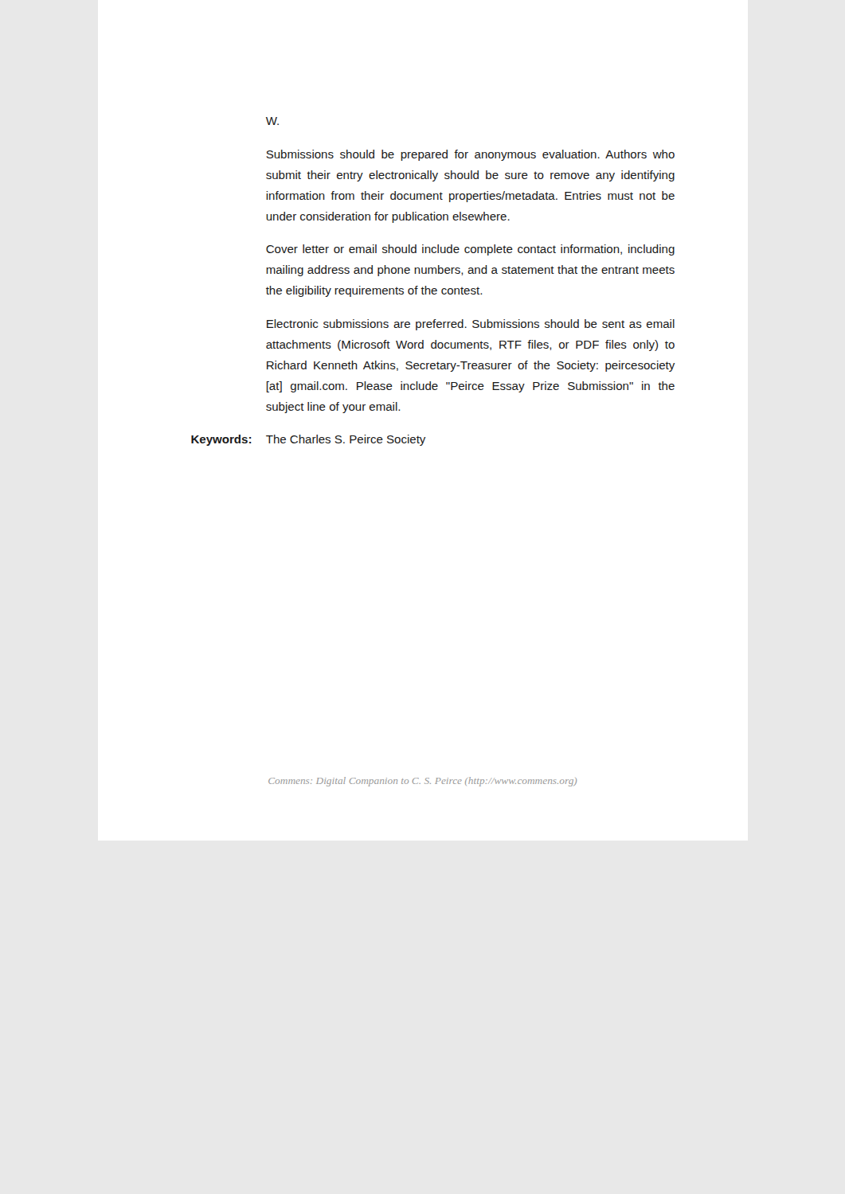W.
Submissions should be prepared for anonymous evaluation. Authors who submit their entry electronically should be sure to remove any identifying information from their document properties/metadata. Entries must not be under consideration for publication elsewhere.
Cover letter or email should include complete contact information, including mailing address and phone numbers, and a statement that the entrant meets the eligibility requirements of the contest.
Electronic submissions are preferred. Submissions should be sent as email attachments (Microsoft Word documents, RTF files, or PDF files only) to Richard Kenneth Atkins, Secretary-Treasurer of the Society: peircesociety [at] gmail.com. Please include "Peirce Essay Prize Submission" in the subject line of your email.
Keywords:
The Charles S. Peirce Society
Commens: Digital Companion to C. S. Peirce (http://www.commens.org)